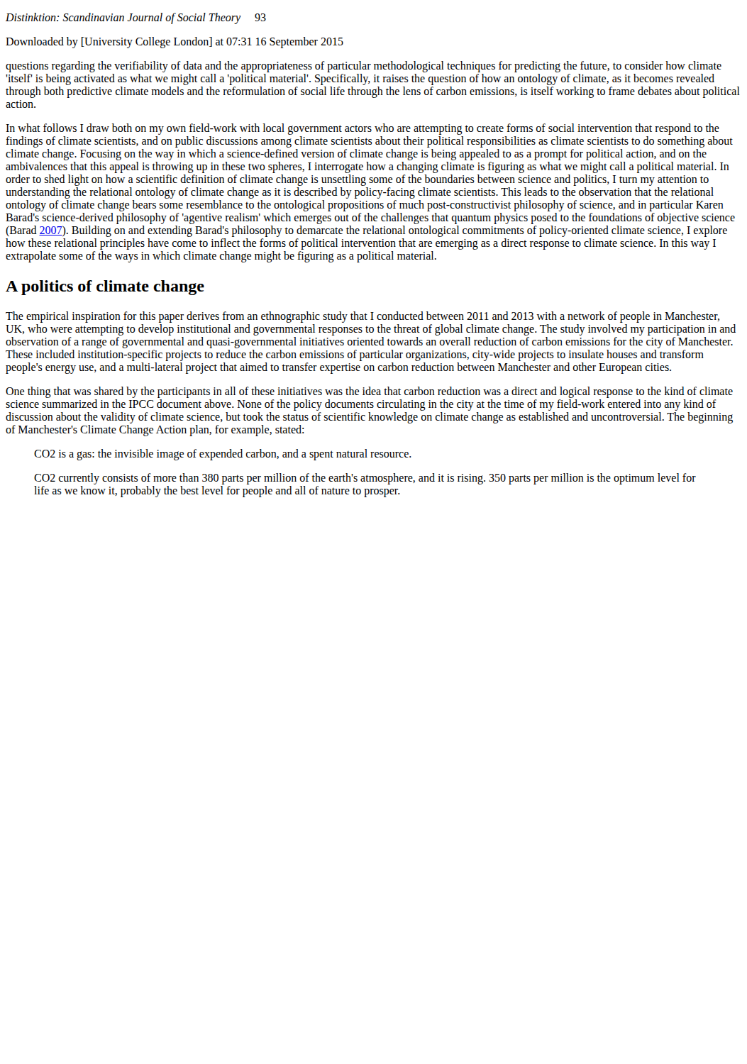Distinktion: Scandinavian Journal of Social Theory 93
Downloaded by [University College London] at 07:31 16 September 2015
questions regarding the verifiability of data and the appropriateness of particular methodological techniques for predicting the future, to consider how climate 'itself' is being activated as what we might call a 'political material'. Specifically, it raises the question of how an ontology of climate, as it becomes revealed through both predictive climate models and the reformulation of social life through the lens of carbon emissions, is itself working to frame debates about political action.
In what follows I draw both on my own field-work with local government actors who are attempting to create forms of social intervention that respond to the findings of climate scientists, and on public discussions among climate scientists about their political responsibilities as climate scientists to do something about climate change. Focusing on the way in which a science-defined version of climate change is being appealed to as a prompt for political action, and on the ambivalences that this appeal is throwing up in these two spheres, I interrogate how a changing climate is figuring as what we might call a political material. In order to shed light on how a scientific definition of climate change is unsettling some of the boundaries between science and politics, I turn my attention to understanding the relational ontology of climate change as it is described by policy-facing climate scientists. This leads to the observation that the relational ontology of climate change bears some resemblance to the ontological propositions of much post-constructivist philosophy of science, and in particular Karen Barad's science-derived philosophy of 'agentive realism' which emerges out of the challenges that quantum physics posed to the foundations of objective science (Barad 2007). Building on and extending Barad's philosophy to demarcate the relational ontological commitments of policy-oriented climate science, I explore how these relational principles have come to inflect the forms of political intervention that are emerging as a direct response to climate science. In this way I extrapolate some of the ways in which climate change might be figuring as a political material.
A politics of climate change
The empirical inspiration for this paper derives from an ethnographic study that I conducted between 2011 and 2013 with a network of people in Manchester, UK, who were attempting to develop institutional and governmental responses to the threat of global climate change. The study involved my participation in and observation of a range of governmental and quasi-governmental initiatives oriented towards an overall reduction of carbon emissions for the city of Manchester. These included institution-specific projects to reduce the carbon emissions of particular organizations, city-wide projects to insulate houses and transform people's energy use, and a multi-lateral project that aimed to transfer expertise on carbon reduction between Manchester and other European cities.
One thing that was shared by the participants in all of these initiatives was the idea that carbon reduction was a direct and logical response to the kind of climate science summarized in the IPCC document above. None of the policy documents circulating in the city at the time of my field-work entered into any kind of discussion about the validity of climate science, but took the status of scientific knowledge on climate change as established and uncontroversial. The beginning of Manchester's Climate Change Action plan, for example, stated:
CO2 is a gas: the invisible image of expended carbon, and a spent natural resource.
CO2 currently consists of more than 380 parts per million of the earth's atmosphere, and it is rising. 350 parts per million is the optimum level for life as we know it, probably the best level for people and all of nature to prosper.